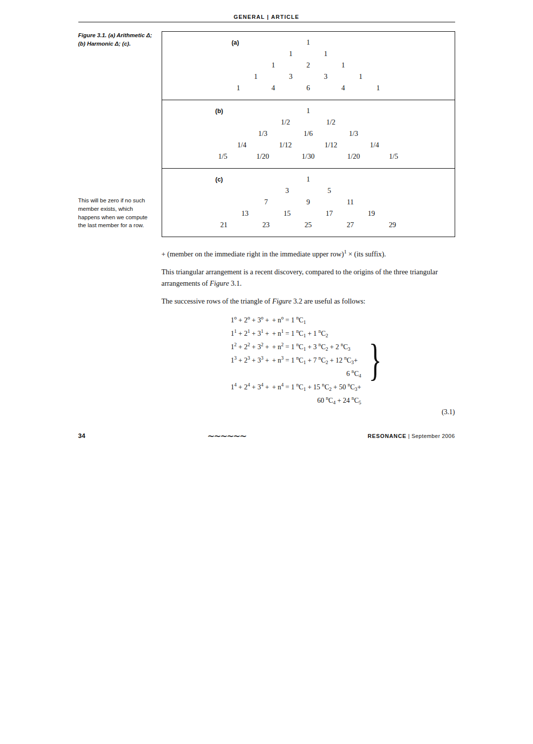GENERAL | ARTICLE
Figure 3.1. (a) Arithmetic Δ; (b) Harmonic Δ; (c).
This will be zero if no such member exists, which happens when we compute the last member for a row.
| (a) | | | | 1 | | | | |
| | | | 1 | | 1 | | | |
| | | 1 | | 2 | | 1 | | |
| | 1 | | 3 | | 3 | | 1 | |
| 1 | | 4 | | 6 | | 4 | | 1 |
| (b) | | | | 1 | | | | |
| | | | 1/2 | | 1/2 | | | |
| | | 1/3 | | 1/6 | | 1/3 | | |
| | 1/4 | | 1/12 | | 1/12 | | 1/4 | |
| 1/5 | | 1/20 | | 1/30 | | 1/20 | | 1/5 |
| (c) | | | | 1 | | | | |
| | | | 3 | | 5 | | | |
| | | 7 | | 9 | | 11 | | |
| | 13 | | 15 | | 17 | | 19 | |
| 21 | | 23 | | 25 | | 27 | | 29 |
+ (member on the immediate right in the immediate upper row)1 × (its suffix).
This triangular arrangement is a recent discovery, compared to the origins of the three triangular arrangements of Figure 3.1.
The successive rows of the triangle of Figure 3.2 are useful as follows:
1o + 2o + 3o +
+ no = 1 nC1
11 + 21 + 31 +
+ n1 = 1 nC1 + 1 nC2
12 + 22 + 32 +
+ n2 = 1 nC1 + 3 nC2 + 2 nC3
13 + 23 + 33 +
+ n3 = 1 nC1 + 7 nC2 + 12 nC3+
6 nC4
14 + 24 + 34 +
+ n4 = 1 nC1 + 15 nC2 + 50 nC3+
60 nC4 + 24 nC5
}
(3.1)
34
∼∼∼∼∼∼
RESONANCE | September 2006